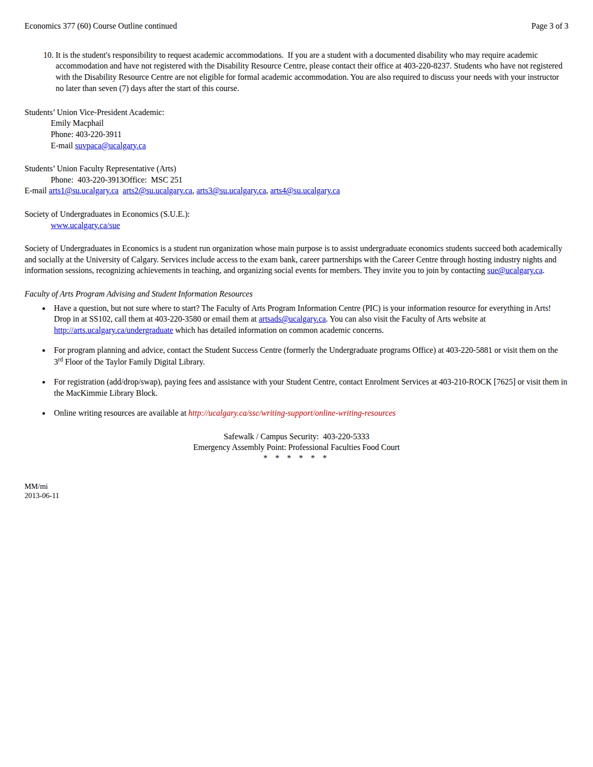Economics 377 (60) Course Outline continued Page 3 of 3
10. It is the student's responsibility to request academic accommodations. If you are a student with a documented disability who may require academic accommodation and have not registered with the Disability Resource Centre, please contact their office at 403-220-8237. Students who have not registered with the Disability Resource Centre are not eligible for formal academic accommodation. You are also required to discuss your needs with your instructor no later than seven (7) days after the start of this course.
Students’ Union Vice-President Academic:
Emily Macphail
Phone: 403-220-3911
E-mail suvpaca@ucalgary.ca
Students’ Union Faculty Representative (Arts)
Phone: 403-220-3913Office: MSC 251
E-mail arts1@su.ucalgary.ca arts2@su.ucalgary.ca, arts3@su.ucalgary.ca, arts4@su.ucalgary.ca
Society of Undergraduates in Economics (S.U.E.):
www.ucalgary.ca/sue
Society of Undergraduates in Economics is a student run organization whose main purpose is to assist undergraduate economics students succeed both academically and socially at the University of Calgary. Services include access to the exam bank, career partnerships with the Career Centre through hosting industry nights and information sessions, recognizing achievements in teaching, and organizing social events for members. They invite you to join by contacting sue@ucalgary.ca.
Faculty of Arts Program Advising and Student Information Resources
Have a question, but not sure where to start? The Faculty of Arts Program Information Centre (PIC) is your information resource for everything in Arts! Drop in at SS102, call them at 403-220-3580 or email them at artsads@ucalgary.ca. You can also visit the Faculty of Arts website at http://arts.ucalgary.ca/undergraduate which has detailed information on common academic concerns.
For program planning and advice, contact the Student Success Centre (formerly the Undergraduate programs Office) at 403-220-5881 or visit them on the 3rd Floor of the Taylor Family Digital Library.
For registration (add/drop/swap), paying fees and assistance with your Student Centre, contact Enrolment Services at 403-210-ROCK [7625] or visit them in the MacKimmie Library Block.
Online writing resources are available at http://ucalgary.ca/ssc/writing-support/online-writing-resources
Safewalk / Campus Security: 403-220-5333
Emergency Assembly Point: Professional Faculties Food Court
* * * * * *
MM/mi
2013-06-11